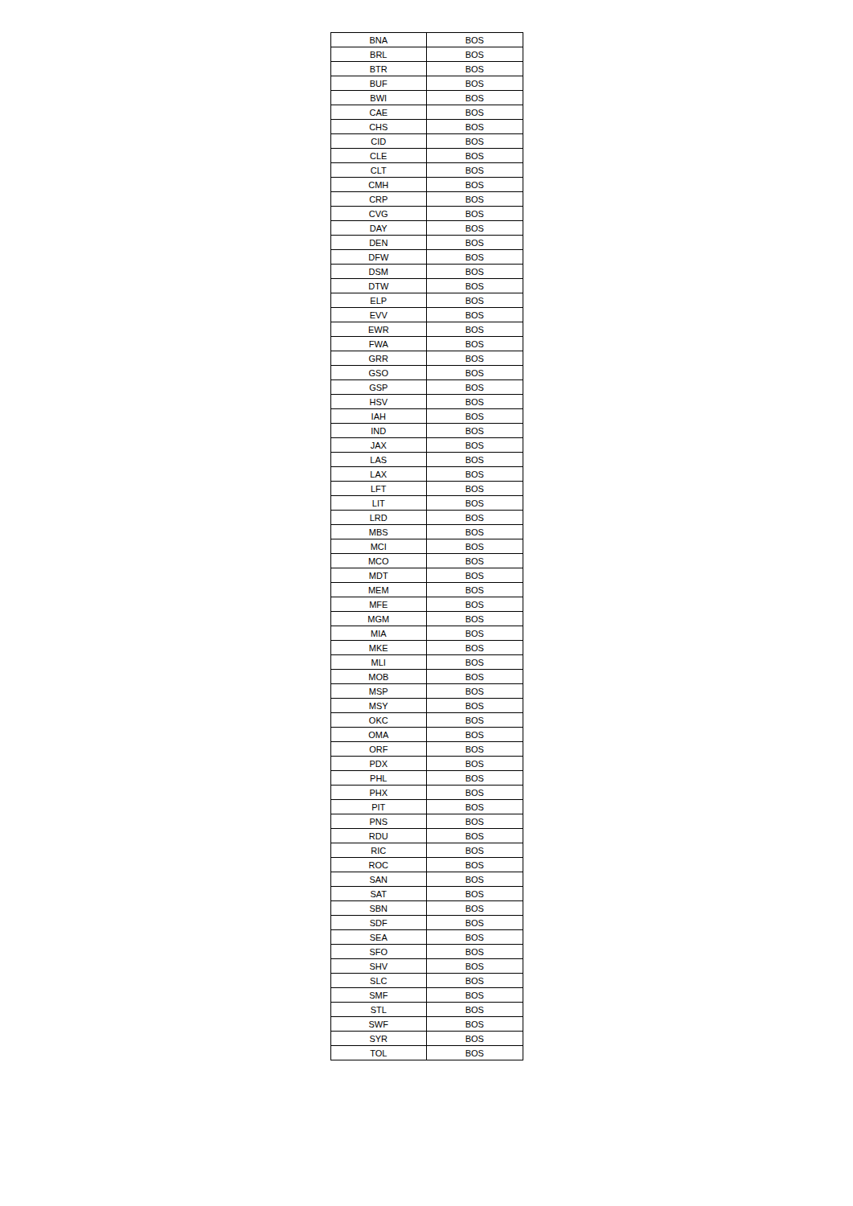| BNA | BOS |
| BRL | BOS |
| BTR | BOS |
| BUF | BOS |
| BWI | BOS |
| CAE | BOS |
| CHS | BOS |
| CID | BOS |
| CLE | BOS |
| CLT | BOS |
| CMH | BOS |
| CRP | BOS |
| CVG | BOS |
| DAY | BOS |
| DEN | BOS |
| DFW | BOS |
| DSM | BOS |
| DTW | BOS |
| ELP | BOS |
| EVV | BOS |
| EWR | BOS |
| FWA | BOS |
| GRR | BOS |
| GSO | BOS |
| GSP | BOS |
| HSV | BOS |
| IAH | BOS |
| IND | BOS |
| JAX | BOS |
| LAS | BOS |
| LAX | BOS |
| LFT | BOS |
| LIT | BOS |
| LRD | BOS |
| MBS | BOS |
| MCI | BOS |
| MCO | BOS |
| MDT | BOS |
| MEM | BOS |
| MFE | BOS |
| MGM | BOS |
| MIA | BOS |
| MKE | BOS |
| MLI | BOS |
| MOB | BOS |
| MSP | BOS |
| MSY | BOS |
| OKC | BOS |
| OMA | BOS |
| ORF | BOS |
| PDX | BOS |
| PHL | BOS |
| PHX | BOS |
| PIT | BOS |
| PNS | BOS |
| RDU | BOS |
| RIC | BOS |
| ROC | BOS |
| SAN | BOS |
| SAT | BOS |
| SBN | BOS |
| SDF | BOS |
| SEA | BOS |
| SFO | BOS |
| SHV | BOS |
| SLC | BOS |
| SMF | BOS |
| STL | BOS |
| SWF | BOS |
| SYR | BOS |
| TOL | BOS |